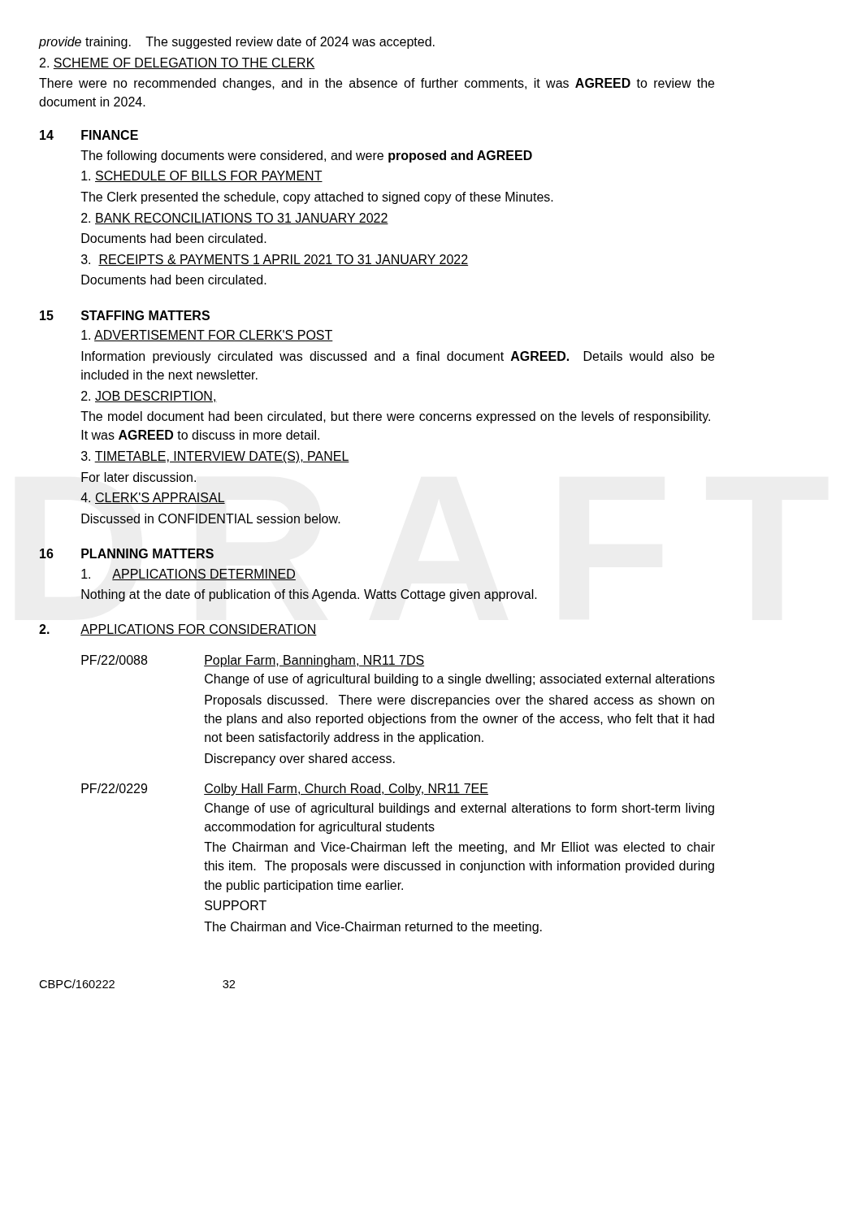DRAFT
provide training. The suggested review date of 2024 was accepted.
2. SCHEME OF DELEGATION TO THE CLERK
There were no recommended changes, and in the absence of further comments, it was AGREED to review the document in 2024.
14
FINANCE
The following documents were considered, and were proposed and AGREED
1. SCHEDULE OF BILLS FOR PAYMENT
The Clerk presented the schedule, copy attached to signed copy of these Minutes.
2. BANK RECONCILIATIONS TO 31 JANUARY 2022
Documents had been circulated.
3. RECEIPTS & PAYMENTS 1 APRIL 2021 TO 31 JANUARY 2022
Documents had been circulated.
15
STAFFING MATTERS
1. ADVERTISEMENT FOR CLERK'S POST
Information previously circulated was discussed and a final document AGREED. Details would also be included in the next newsletter.
2. JOB DESCRIPTION,
The model document had been circulated, but there were concerns expressed on the levels of responsibility. It was AGREED to discuss in more detail.
3. TIMETABLE, INTERVIEW DATE(S), PANEL
For later discussion.
4. CLERK'S APPRAISAL
Discussed in CONFIDENTIAL session below.
16
PLANNING MATTERS
1. APPLICATIONS DETERMINED
Nothing at the date of publication of this Agenda. Watts Cottage given approval.
2.
APPLICATIONS FOR CONSIDERATION
PF/22/0088
Poplar Farm, Banningham, NR11 7DS
Change of use of agricultural building to a single dwelling; associated external alterations
Proposals discussed. There were discrepancies over the shared access as shown on the plans and also reported objections from the owner of the access, who felt that it had not been satisfactorily address in the application.
Discrepancy over shared access.
PF/22/0229
Colby Hall Farm, Church Road, Colby, NR11 7EE
Change of use of agricultural buildings and external alterations to form short-term living accommodation for agricultural students
The Chairman and Vice-Chairman left the meeting, and Mr Elliot was elected to chair this item. The proposals were discussed in conjunction with information provided during the public participation time earlier.
SUPPORT
The Chairman and Vice-Chairman returned to the meeting.
CBPC/160222
32